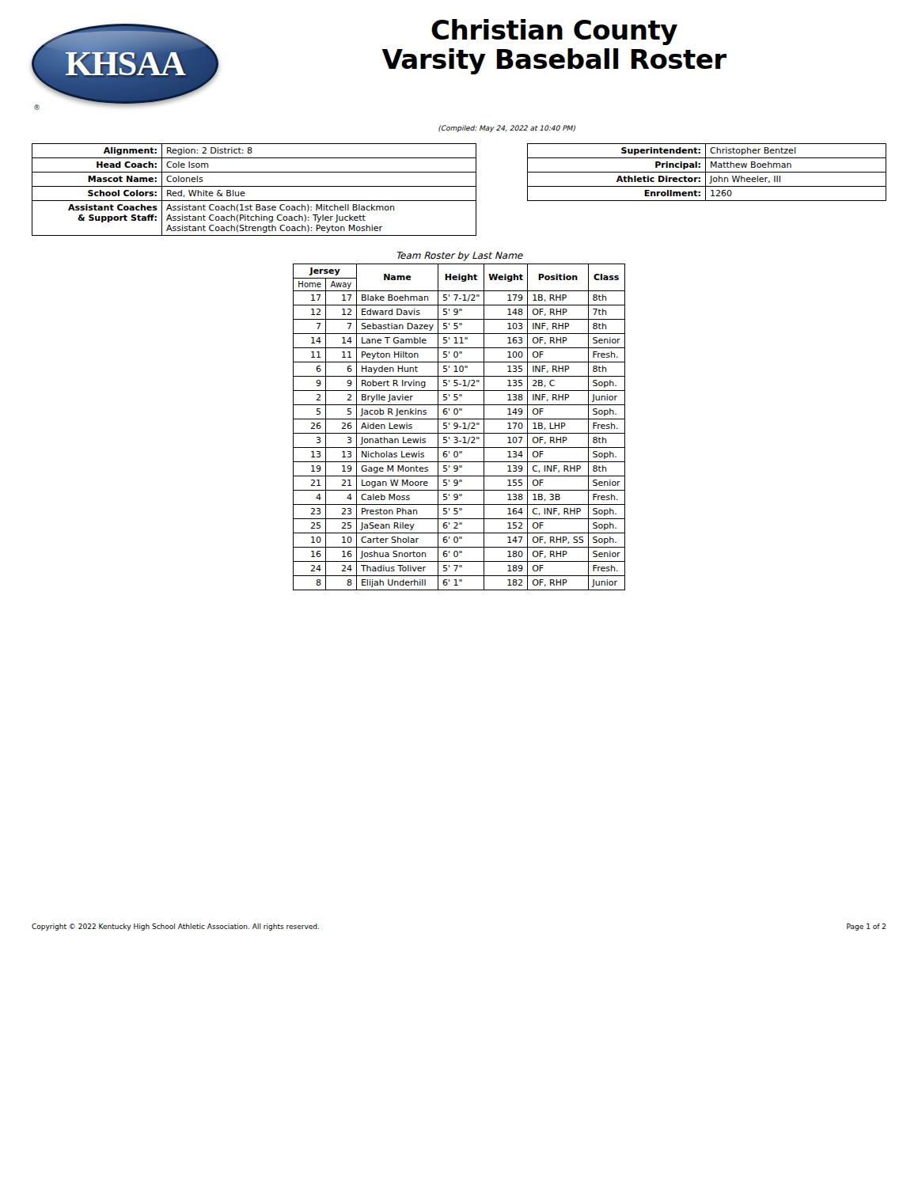KHSAA
®
Christian County
Varsity Baseball Roster
(Compiled: May 24, 2022 at 10:40 PM)
| Alignment: | Region: 2 District: 8 |
| Head Coach: | Cole Isom |
| Mascot Name: | Colonels |
| School Colors: | Red, White & Blue |
| Assistant Coaches & Support Staff: | Assistant Coach(1st Base Coach): Mitchell Blackmon Assistant Coach(Pitching Coach): Tyler Juckett Assistant Coach(Strength Coach): Peyton Moshier |
| Superintendent: | Christopher Bentzel |
| Principal: | Matthew Boehman |
| Athletic Director: | John Wheeler, III |
| Enrollment: | 1260 |
Team Roster by Last Name
| Jersey | Name | Height | Weight | Position | Class |
| --- | --- | --- | --- | --- | --- |
| Home | Away |
| 17 | 17 | Blake Boehman | 5' 7-1/2" | 179 | 1B, RHP | 8th |
| 12 | 12 | Edward Davis | 5' 9" | 148 | OF, RHP | 7th |
| 7 | 7 | Sebastian Dazey | 5' 5" | 103 | INF, RHP | 8th |
| 14 | 14 | Lane T Gamble | 5' 11" | 163 | OF, RHP | Senior |
| 11 | 11 | Peyton Hilton | 5' 0" | 100 | OF | Fresh. |
| 6 | 6 | Hayden Hunt | 5' 10" | 135 | INF, RHP | 8th |
| 9 | 9 | Robert R Irving | 5' 5-1/2" | 135 | 2B, C | Soph. |
| 2 | 2 | Brylle Javier | 5' 5" | 138 | INF, RHP | Junior |
| 5 | 5 | Jacob R Jenkins | 6' 0" | 149 | OF | Soph. |
| 26 | 26 | Aiden Lewis | 5' 9-1/2" | 170 | 1B, LHP | Fresh. |
| 3 | 3 | Jonathan Lewis | 5' 3-1/2" | 107 | OF, RHP | 8th |
| 13 | 13 | Nicholas Lewis | 6' 0" | 134 | OF | Soph. |
| 19 | 19 | Gage M Montes | 5' 9" | 139 | C, INF, RHP | 8th |
| 21 | 21 | Logan W Moore | 5' 9" | 155 | OF | Senior |
| 4 | 4 | Caleb Moss | 5' 9" | 138 | 1B, 3B | Fresh. |
| 23 | 23 | Preston Phan | 5' 5" | 164 | C, INF, RHP | Soph. |
| 25 | 25 | JaSean Riley | 6' 2" | 152 | OF | Soph. |
| 10 | 10 | Carter Sholar | 6' 0" | 147 | OF, RHP, SS | Soph. |
| 16 | 16 | Joshua Snorton | 6' 0" | 180 | OF, RHP | Senior |
| 24 | 24 | Thadius Toliver | 5' 7" | 189 | OF | Fresh. |
| 8 | 8 | Elijah Underhill | 6' 1" | 182 | OF, RHP | Junior |
Copyright © 2022 Kentucky High School Athletic Association. All rights reserved.
Page 1 of 2